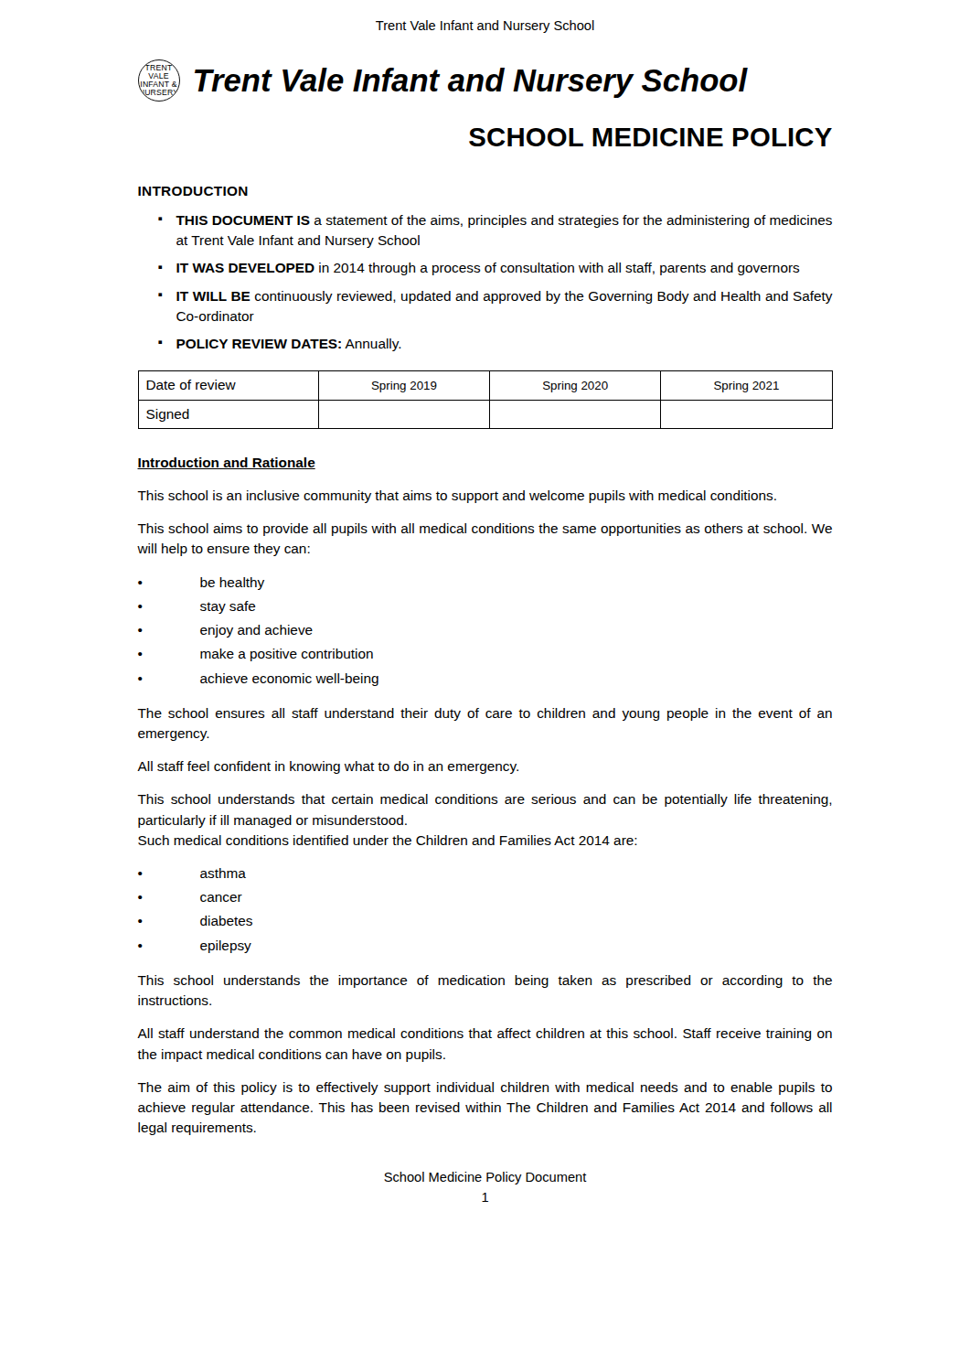Trent Vale Infant and Nursery School
TRENT VALE
INFANT &
NURSERY
Trent Vale Infant and Nursery School
SCHOOL MEDICINE POLICY
INTRODUCTION
THIS DOCUMENT IS a statement of the aims, principles and strategies for the administering of medicines at Trent Vale Infant and Nursery School
IT WAS DEVELOPED in 2014 through a process of consultation with all staff, parents and governors
IT WILL BE continuously reviewed, updated and approved by the Governing Body and Health and Safety Co-ordinator
POLICY REVIEW DATES: Annually.
| Date of review | Spring 2019 | Spring 2020 | Spring 2021 |
| Signed | | | |
Introduction and Rationale
This school is an inclusive community that aims to support and welcome pupils with medical conditions.
This school aims to provide all pupils with all medical conditions the same opportunities as others at school. We will help to ensure they can:
be healthy
stay safe
enjoy and achieve
make a positive contribution
achieve economic well-being
The school ensures all staff understand their duty of care to children and young people in the event of an emergency.
All staff feel confident in knowing what to do in an emergency.
This school understands that certain medical conditions are serious and can be potentially life threatening, particularly if ill managed or misunderstood.
Such medical conditions identified under the Children and Families Act 2014 are:
asthma
cancer
diabetes
epilepsy
This school understands the importance of medication being taken as prescribed or according to the instructions.
All staff understand the common medical conditions that affect children at this school. Staff receive training on the impact medical conditions can have on pupils.
The aim of this policy is to effectively support individual children with medical needs and to enable pupils to achieve regular attendance. This has been revised within The Children and Families Act 2014 and follows all legal requirements.
School Medicine Policy Document
1